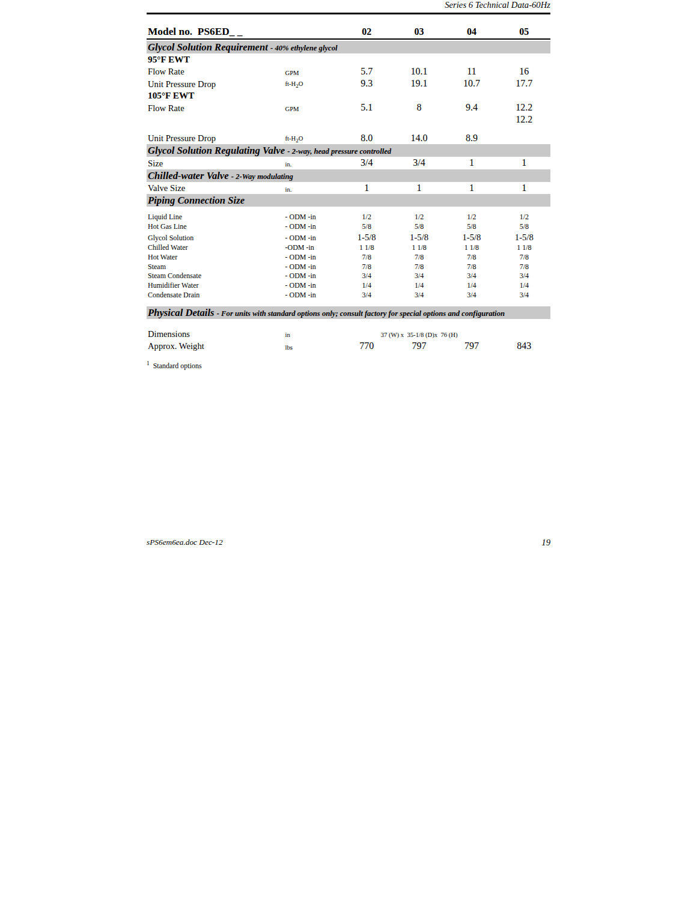Series 6 Technical Data-60Hz
| Model no. PS6ED_ _ | | 02 | 03 | 04 | 05 |
| Glycol Solution Requirement - 40% ethylene glycol |
| 95°F EWT | | | | | |
| Flow Rate | GPM | 5.7 | 10.1 | 11 | 16 |
| Unit Pressure Drop | ft-H 2 O | 9.3 | 19.1 | 10.7 | 17.7 |
| 105°F EWT | | | | | |
| Flow Rate | GPM | 5.1 | 8 | 9.4 | 12.2 |
| | | | | | 12.2 |
| Unit Pressure Drop | ft-H 2 O | 8.0 | 14.0 | 8.9 | |
| Glycol Solution Regulating Valve - 2-way, head pressure controlled |
| Size | in. | 3/4 | 3/4 | 1 | 1 |
| Chilled-water Valve - 2-Way modulating |
| Valve Size | in. | 1 | 1 | 1 | 1 |
| Piping Connection Size |
| Liquid Line | - ODM -in | 1/2 | 1/2 | 1/2 | 1/2 |
| Hot Gas Line | - ODM -in | 5/8 | 5/8 | 5/8 | 5/8 |
| Glycol Solution | - ODM -in | 1-5/8 | 1-5/8 | 1-5/8 | 1-5/8 |
| Chilled Water | -ODM -in | 1 1/8 | 1 1/8 | 1 1/8 | 1 1/8 |
| Hot Water | - ODM -in | 7/8 | 7/8 | 7/8 | 7/8 |
| Steam | - ODM -in | 7/8 | 7/8 | 7/8 | 7/8 |
| Steam Condensate | - ODM -in | 3/4 | 3/4 | 3/4 | 3/4 |
| Humidifier Water | - ODM -in | 1/4 | 1/4 | 1/4 | 1/4 |
| Condensate Drain | - ODM -in | 3/4 | 3/4 | 3/4 | 3/4 |
| Physical Details - For units with standard options only; consult factory for special options and configuration |
| Dimensions | in | 37 (W) x 35-1/8 (D)x 76 (H) | |
| Approx. Weight | lbs | 770 | 797 | 797 | 843 |
1 Standard options
sPS6em6ea.doc Dec-12 19